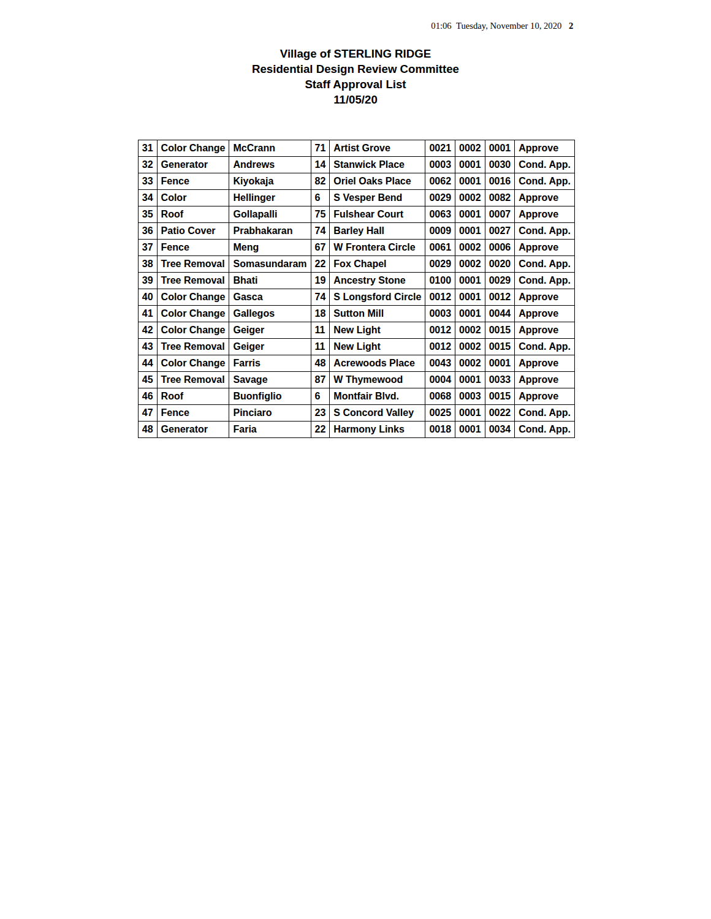01:06 Tuesday, November 10, 20202
Village of STERLING RIDGE
Residential Design Review Committee
Staff Approval List
11/05/20
| 31 | Color Change | McCrann | 71 | Artist Grove | 0021 | 0002 | 0001 | Approve |
| 32 | Generator | Andrews | 14 | Stanwick Place | 0003 | 0001 | 0030 | Cond. App. |
| 33 | Fence | Kiyokaja | 82 | Oriel Oaks Place | 0062 | 0001 | 0016 | Cond. App. |
| 34 | Color | Hellinger | 6 | S Vesper Bend | 0029 | 0002 | 0082 | Approve |
| 35 | Roof | Gollapalli | 75 | Fulshear Court | 0063 | 0001 | 0007 | Approve |
| 36 | Patio Cover | Prabhakaran | 74 | Barley Hall | 0009 | 0001 | 0027 | Cond. App. |
| 37 | Fence | Meng | 67 | W Frontera Circle | 0061 | 0002 | 0006 | Approve |
| 38 | Tree Removal | Somasundaram | 22 | Fox Chapel | 0029 | 0002 | 0020 | Cond. App. |
| 39 | Tree Removal | Bhati | 19 | Ancestry Stone | 0100 | 0001 | 0029 | Cond. App. |
| 40 | Color Change | Gasca | 74 | S Longsford Circle | 0012 | 0001 | 0012 | Approve |
| 41 | Color Change | Gallegos | 18 | Sutton Mill | 0003 | 0001 | 0044 | Approve |
| 42 | Color Change | Geiger | 11 | New Light | 0012 | 0002 | 0015 | Approve |
| 43 | Tree Removal | Geiger | 11 | New Light | 0012 | 0002 | 0015 | Cond. App. |
| 44 | Color Change | Farris | 48 | Acrewoods Place | 0043 | 0002 | 0001 | Approve |
| 45 | Tree Removal | Savage | 87 | W Thymewood | 0004 | 0001 | 0033 | Approve |
| 46 | Roof | Buonfiglio | 6 | Montfair Blvd. | 0068 | 0003 | 0015 | Approve |
| 47 | Fence | Pinciaro | 23 | S Concord Valley | 0025 | 0001 | 0022 | Cond. App. |
| 48 | Generator | Faria | 22 | Harmony Links | 0018 | 0001 | 0034 | Cond. App. |